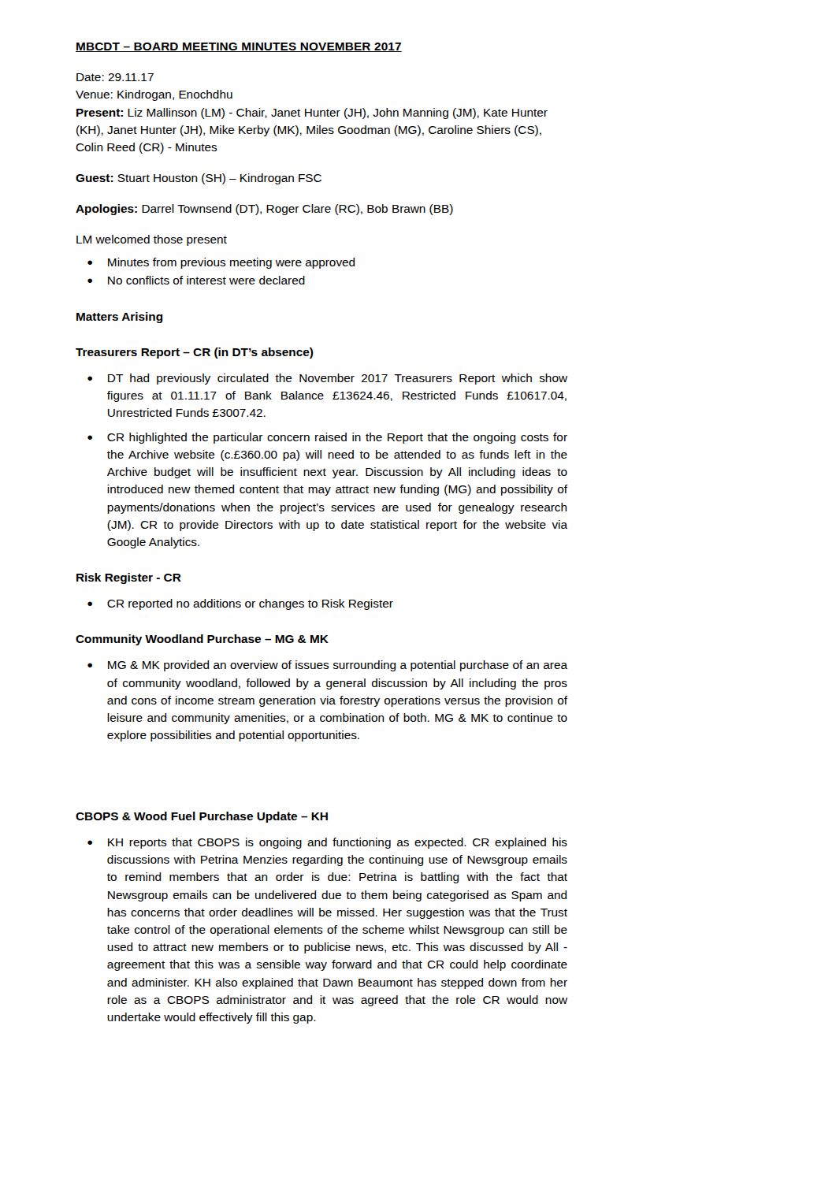MBCDT – BOARD MEETING MINUTES NOVEMBER 2017
Date: 29.11.17
Venue: Kindrogan, Enochdhu
Present: Liz Mallinson (LM) - Chair, Janet Hunter (JH), John Manning (JM), Kate Hunter (KH), Janet Hunter (JH), Mike Kerby (MK), Miles Goodman (MG), Caroline Shiers (CS), Colin Reed (CR) - Minutes
Guest: Stuart Houston (SH) – Kindrogan FSC
Apologies: Darrel Townsend (DT), Roger Clare (RC), Bob Brawn (BB)
LM welcomed those present
Minutes from previous meeting were approved
No conflicts of interest were declared
Matters Arising
Treasurers Report – CR (in DT’s absence)
DT had previously circulated the November 2017 Treasurers Report which show figures at 01.11.17 of Bank Balance £13624.46, Restricted Funds £10617.04, Unrestricted Funds £3007.42.
CR highlighted the particular concern raised in the Report that the ongoing costs for the Archive website (c.£360.00 pa) will need to be attended to as funds left in the Archive budget will be insufficient next year. Discussion by All including ideas to introduced new themed content that may attract new funding (MG) and possibility of payments/donations when the project’s services are used for genealogy research (JM). CR to provide Directors with up to date statistical report for the website via Google Analytics.
Risk Register - CR
CR reported no additions or changes to Risk Register
Community Woodland Purchase – MG & MK
MG & MK provided an overview of issues surrounding a potential purchase of an area of community woodland, followed by a general discussion by All including the pros and cons of income stream generation via forestry operations versus the provision of leisure and community amenities, or a combination of both. MG & MK to continue to explore possibilities and potential opportunities.
CBOPS & Wood Fuel Purchase Update – KH
KH reports that CBOPS is ongoing and functioning as expected. CR explained his discussions with Petrina Menzies regarding the continuing use of Newsgroup emails to remind members that an order is due: Petrina is battling with the fact that Newsgroup emails can be undelivered due to them being categorised as Spam and has concerns that order deadlines will be missed. Her suggestion was that the Trust take control of the operational elements of the scheme whilst Newsgroup can still be used to attract new members or to publicise news, etc. This was discussed by All - agreement that this was a sensible way forward and that CR could help coordinate and administer. KH also explained that Dawn Beaumont has stepped down from her role as a CBOPS administrator and it was agreed that the role CR would now undertake would effectively fill this gap.